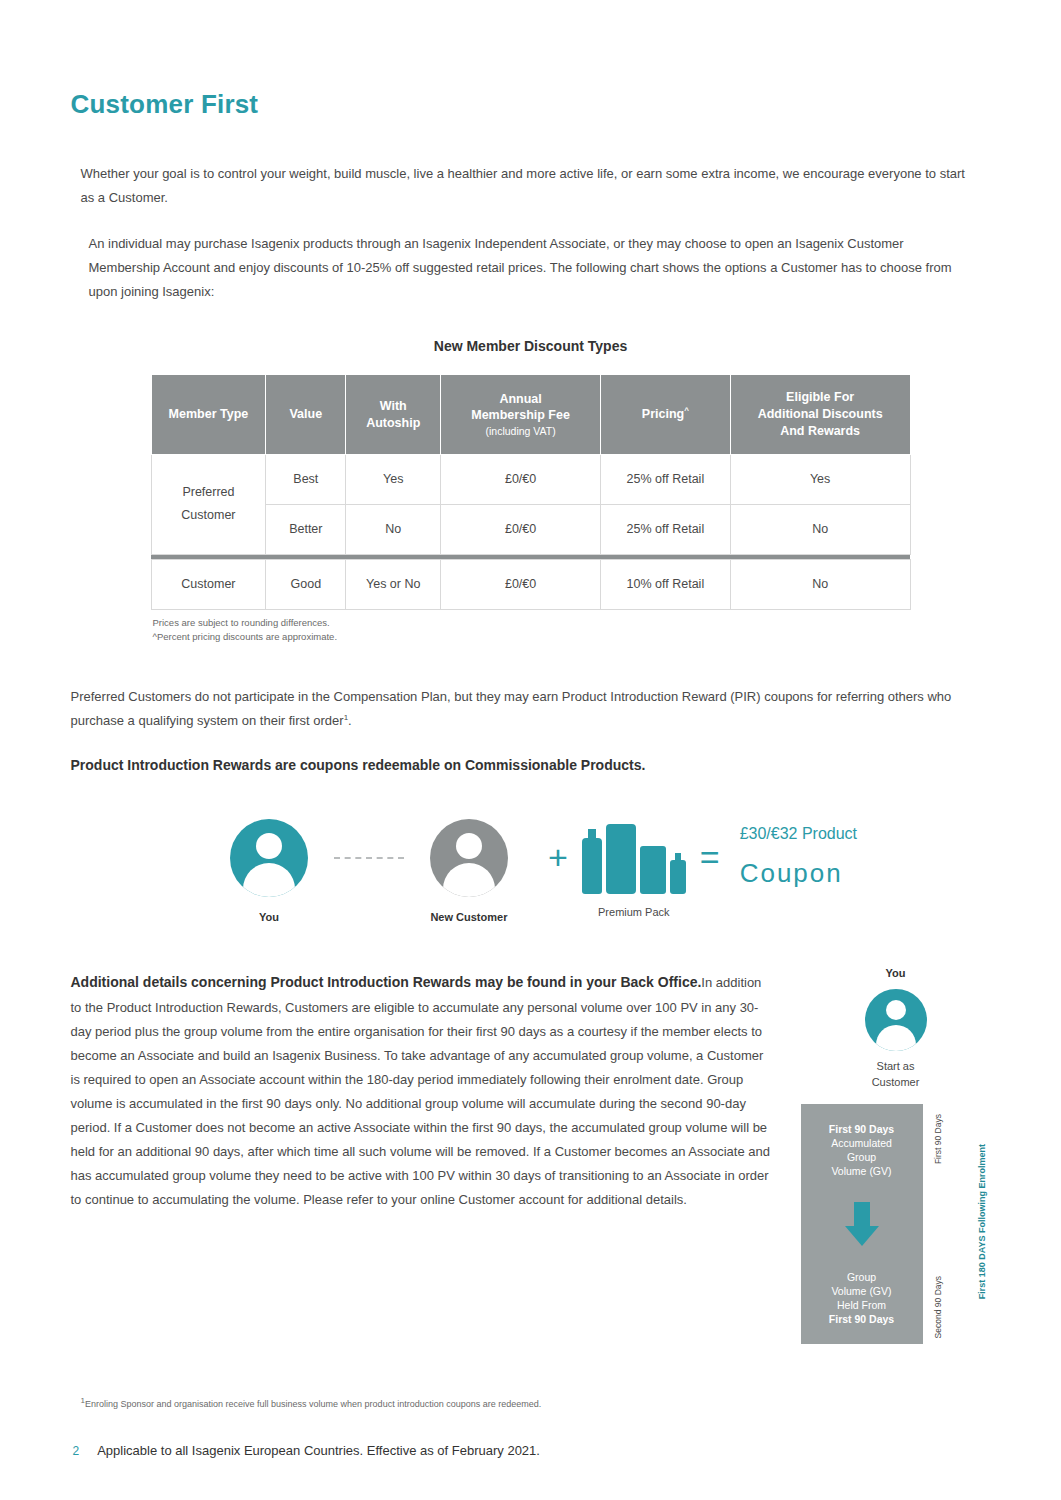Customer First
Whether your goal is to control your weight, build muscle, live a healthier and more active life, or earn some extra income, we encourage everyone to start as a Customer.
An individual may purchase Isagenix products through an Isagenix Independent Associate, or they may choose to open an Isagenix Customer Membership Account and enjoy discounts of 10-25% off suggested retail prices. The following chart shows the options a Customer has to choose from upon joining Isagenix:
New Member Discount Types
| Member Type | Value | With Autoship | Annual Membership Fee (including VAT) | Pricing ^ | Eligible For Additional Discounts And Rewards |
| --- | --- | --- | --- | --- | --- |
| Preferred Customer | Best | Yes | £0/€0 | 25% off Retail | Yes |
| Better | No | £0/€0 | 25% off Retail | No |
| Customer | Good | Yes or No | £0/€0 | 10% off Retail | No |
Prices are subject to rounding differences.
^Percent pricing discounts are approximate.
Preferred Customers do not participate in the Compensation Plan, but they may earn Product Introduction Reward (PIR) coupons for referring others who purchase a qualifying system on their first order1.
Product Introduction Rewards are coupons redeemable on Commissionable Products.
You
New Customer
+
Premium Pack
=
£30/€32 Product
Coupon
Additional details concerning Product Introduction Rewards may be found in your Back Office. In addition to the Product Introduction Rewards, Customers are eligible to accumulate any personal volume over 100 PV in any 30-day period plus the group volume from the entire organisation for their first 90 days as a courtesy if the member elects to become an Associate and build an Isagenix Business. To take advantage of any accumulated group volume, a Customer is required to open an Associate account within the 180-day period immediately following their enrolment date. Group volume is accumulated in the first 90 days only. No additional group volume will accumulate during the second 90-day period. If a Customer does not become an active Associate within the first 90 days, the accumulated group volume will be held for an additional 90 days, after which time all such volume will be removed. If a Customer becomes an Associate and has accumulated group volume they need to be active with 100 PV within 30 days of transitioning to an Associate in order to continue to accumulating the volume. Please refer to your online Customer account for additional details.
You
Start as
Customer
First 90 Days
Accumulated
Group
Volume (GV)
Group
Volume (GV)
Held From
First 90 Days
First 90 Days Second 90 Days
First 180 DAYS Following Enrolment
1Enroling Sponsor and organisation receive full business volume when product introduction coupons are redeemed.
2
Applicable to all Isagenix European Countries. Effective as of February 2021.